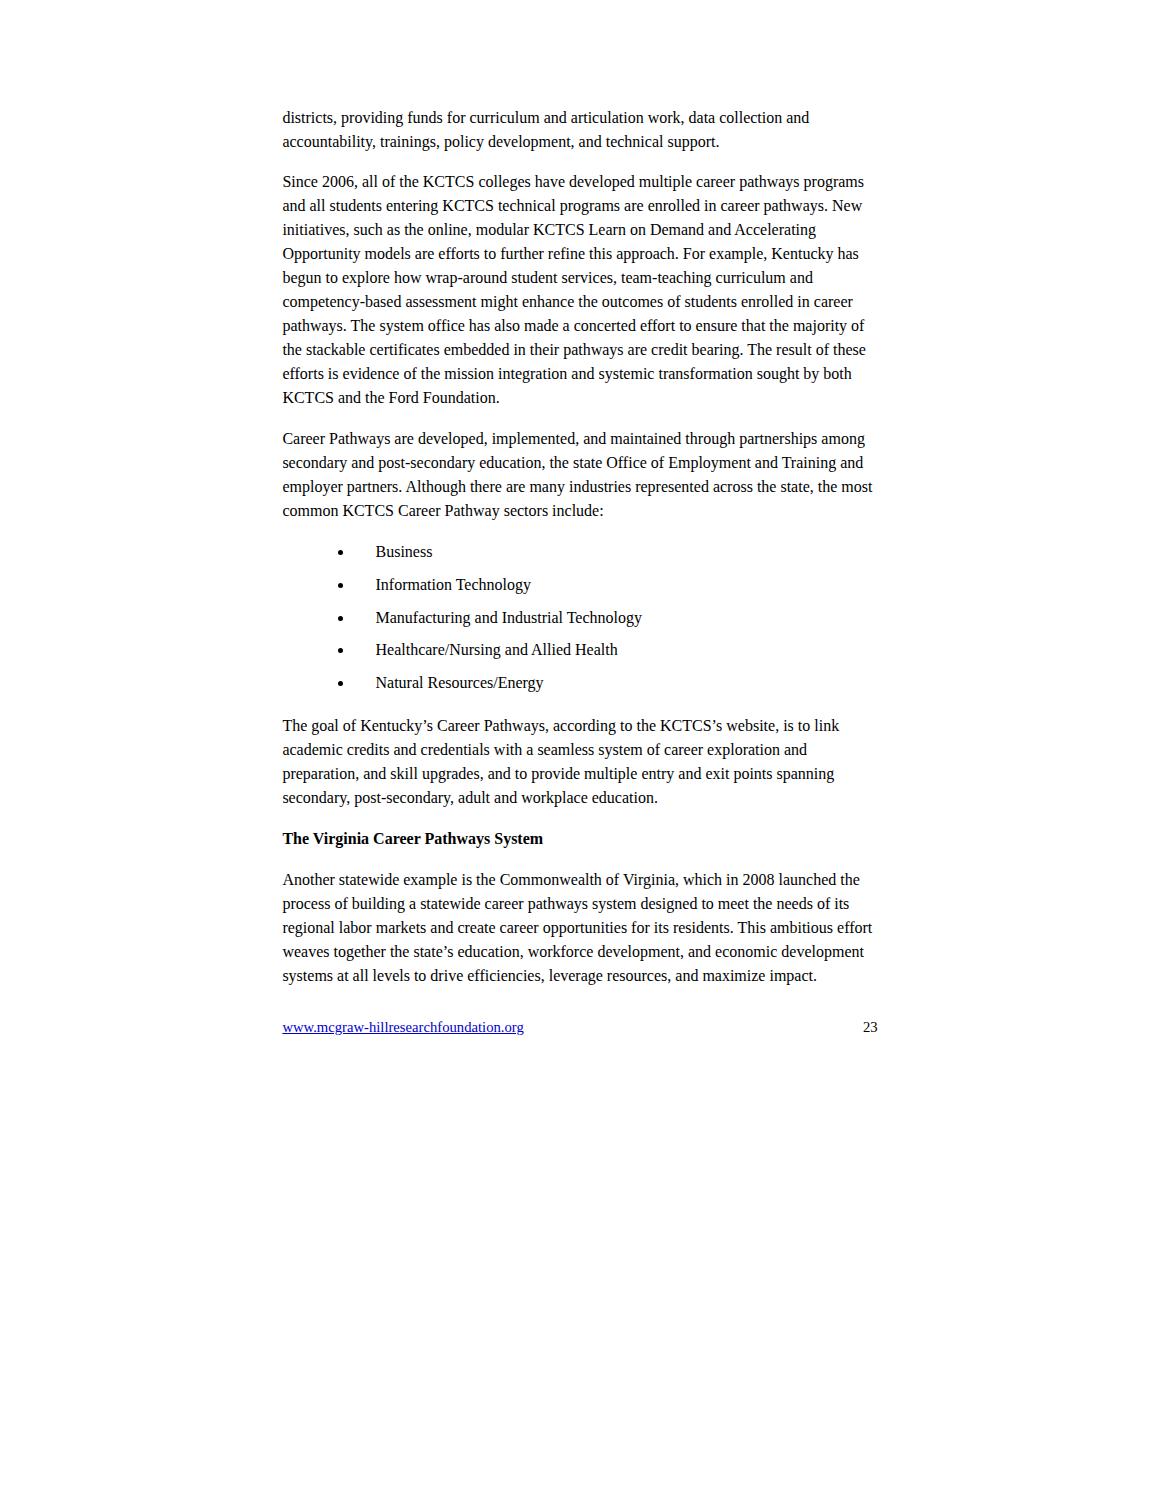districts, providing funds for curriculum and articulation work, data collection and accountability, trainings, policy development, and technical support.
Since 2006, all of the KCTCS colleges have developed multiple career pathways programs and all students entering KCTCS technical programs are enrolled in career pathways. New initiatives, such as the online, modular KCTCS Learn on Demand and Accelerating Opportunity models are efforts to further refine this approach. For example, Kentucky has begun to explore how wrap-around student services, team-teaching curriculum and competency-based assessment might enhance the outcomes of students enrolled in career pathways. The system office has also made a concerted effort to ensure that the majority of the stackable certificates embedded in their pathways are credit bearing. The result of these efforts is evidence of the mission integration and systemic transformation sought by both KCTCS and the Ford Foundation.
Career Pathways are developed, implemented, and maintained through partnerships among secondary and post-secondary education, the state Office of Employment and Training and employer partners. Although there are many industries represented across the state, the most common KCTCS Career Pathway sectors include:
Business
Information Technology
Manufacturing and Industrial Technology
Healthcare/Nursing and Allied Health
Natural Resources/Energy
The goal of Kentucky’s Career Pathways, according to the KCTCS’s website, is to link academic credits and credentials with a seamless system of career exploration and preparation, and skill upgrades, and to provide multiple entry and exit points spanning secondary, post-secondary, adult and workplace education.
The Virginia Career Pathways System
Another statewide example is the Commonwealth of Virginia, which in 2008 launched the process of building a statewide career pathways system designed to meet the needs of its regional labor markets and create career opportunities for its residents. This ambitious effort weaves together the state’s education, workforce development, and economic development systems at all levels to drive efficiencies, leverage resources, and maximize impact.
www.mcgraw-hillresearchfoundation.org 23